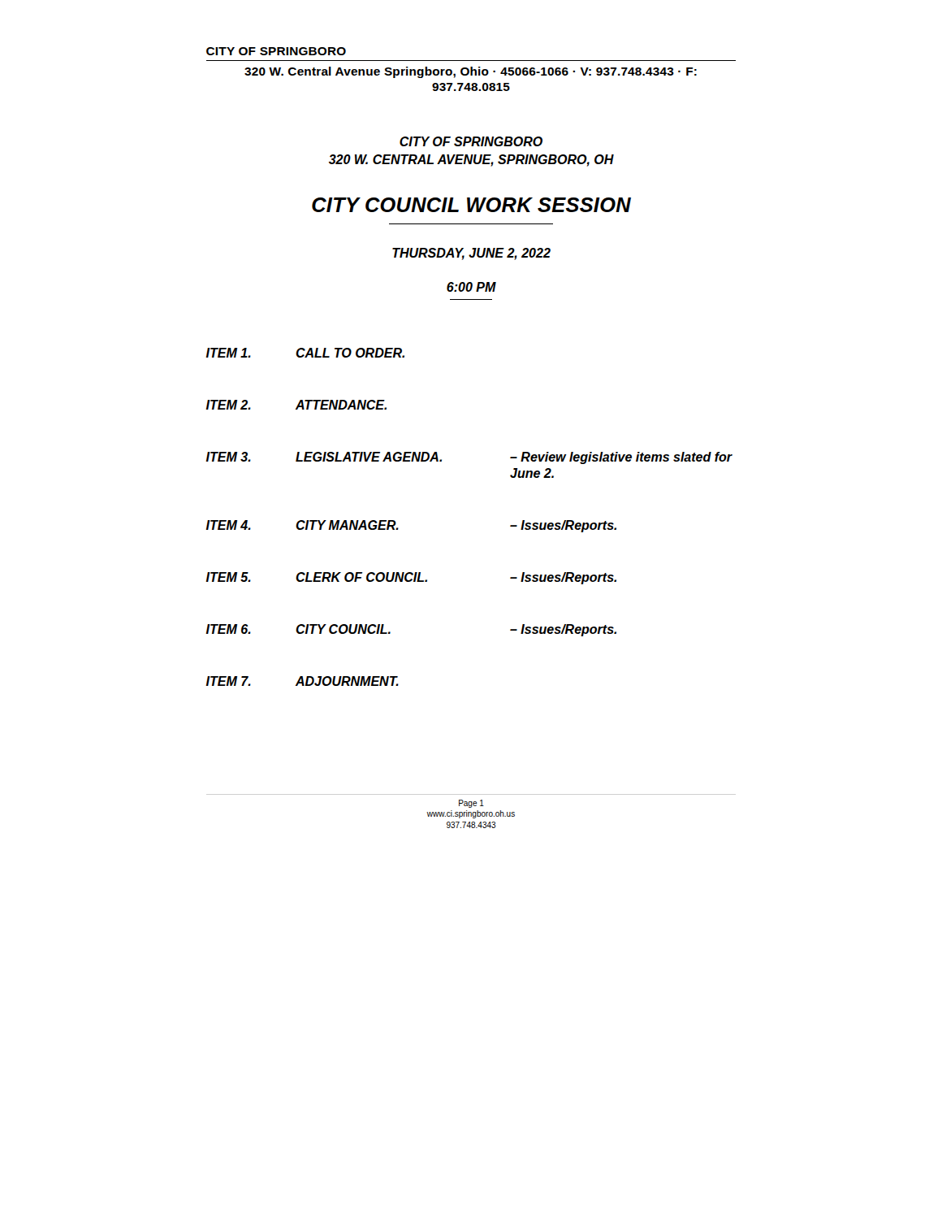CITY OF SPRINGBORO
320 W. Central Avenue Springboro, Ohio · 45066-1066 · V: 937.748.4343 · F: 937.748.0815
CITY OF SPRINGBORO
320 W. CENTRAL AVENUE, SPRINGBORO, OH
CITY COUNCIL WORK SESSION
THURSDAY, JUNE 2, 2022
6:00 PM
ITEM 1.
CALL TO ORDER.
ITEM 2.
ATTENDANCE.
ITEM 3.
LEGISLATIVE AGENDA.
– Review legislative items slated for June 2.
ITEM 4.
CITY MANAGER.
– Issues/Reports.
ITEM 5.
CLERK OF COUNCIL.
– Issues/Reports.
ITEM 6.
CITY COUNCIL.
– Issues/Reports.
ITEM 7.
ADJOURNMENT.
Page 1
www.ci.springboro.oh.us
937.748.4343